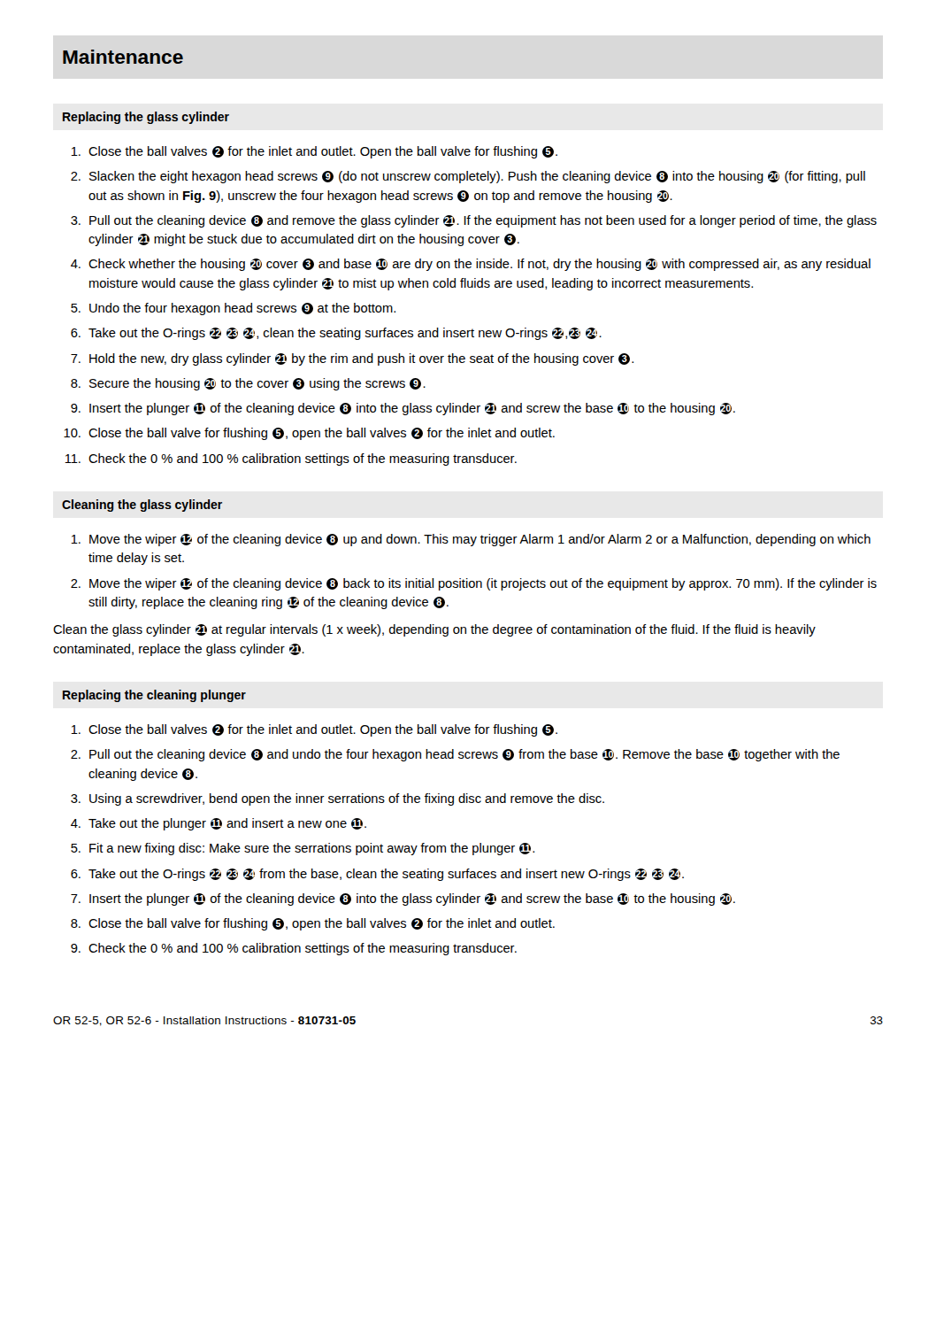Maintenance
Replacing the glass cylinder
Close the ball valves 2 for the inlet and outlet. Open the ball valve for flushing 5.
Slacken the eight hexagon head screws 9 (do not unscrew completely). Push the cleaning device 8 into the housing 20 (for fitting, pull out as shown in Fig. 9), unscrew the four hexagon head screws 9 on top and remove the housing 20.
Pull out the cleaning device 8 and remove the glass cylinder 21. If the equipment has not been used for a longer period of time, the glass cylinder 21 might be stuck due to accumulated dirt on the housing cover 3.
Check whether the housing 20 cover 3 and base 10 are dry on the inside. If not, dry the housing 20 with compressed air, as any residual moisture would cause the glass cylinder 21 to mist up when cold fluids are used, leading to incorrect measurements.
Undo the four hexagon head screws 9 at the bottom.
Take out the O-rings 22 23 24, clean the seating surfaces and insert new O-rings 22,23 24.
Hold the new, dry glass cylinder 21 by the rim and push it over the seat of the housing cover 3.
Secure the housing 20 to the cover 3 using the screws 9.
Insert the plunger 11 of the cleaning device 8 into the glass cylinder 21 and screw the base 10 to the housing 20.
Close the ball valve for flushing 5, open the ball valves 2 for the inlet and outlet.
Check the 0 % and 100 % calibration settings of the measuring transducer.
Cleaning the glass cylinder
Move the wiper 12 of the cleaning device 8 up and down. This may trigger Alarm 1 and/or Alarm 2 or a Malfunction, depending on which time delay is set.
Move the wiper 12 of the cleaning device 8 back to its initial position (it projects out of the equipment by approx. 70 mm). If the cylinder is still dirty, replace the cleaning ring 12 of the cleaning device 8.
Clean the glass cylinder 21 at regular intervals (1 x week), depending on the degree of contamination of the fluid. If the fluid is heavily contaminated, replace the glass cylinder 21.
Replacing the cleaning plunger
Close the ball valves 2 for the inlet and outlet. Open the ball valve for flushing 5.
Pull out the cleaning device 8 and undo the four hexagon head screws 9 from the base 10. Remove the base 10 together with the cleaning device 8.
Using a screwdriver, bend open the inner serrations of the fixing disc and remove the disc.
Take out the plunger 11 and insert a new one 11.
Fit a new fixing disc: Make sure the serrations point away from the plunger 11.
Take out the O-rings 22 23 24 from the base, clean the seating surfaces and insert new O-rings 22 23 24.
Insert the plunger 11 of the cleaning device 8 into the glass cylinder 21 and screw the base 10 to the housing 20.
Close the ball valve for flushing 5, open the ball valves 2 for the inlet and outlet.
Check the 0 % and 100 % calibration settings of the measuring transducer.
OR 52-5, OR 52-6 - Installation Instructions - 810731-05 33